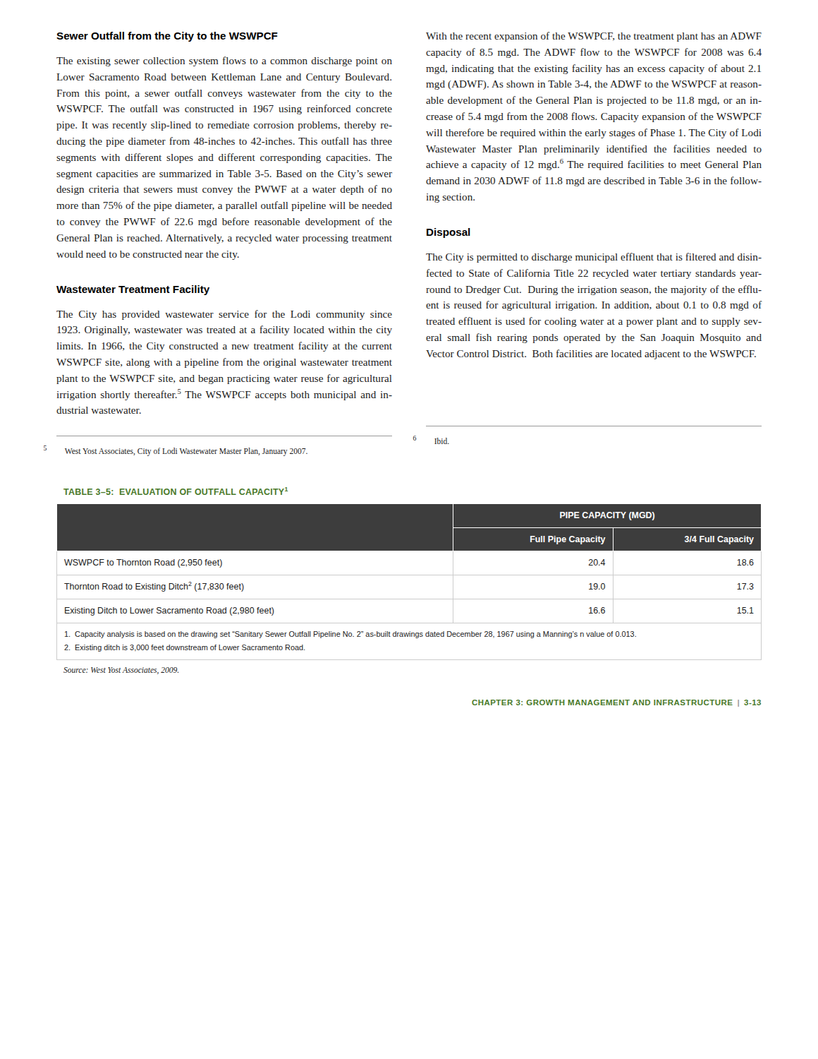Sewer Outfall from the City to the WSWPCF
The existing sewer collection system flows to a common discharge point on Lower Sacramento Road between Kettleman Lane and Century Boulevard. From this point, a sewer outfall conveys wastewater from the city to the WSWPCF. The outfall was constructed in 1967 using reinforced concrete pipe. It was recently slip-​lined to remediate corrosion problems, thereby reducing the pipe diameter from 48-inches to 42-inches. This outfall has three segments with different slopes and different corresponding capacities. The segment capacities are summarized in Table 3-5. Based on the City’s sewer design criteria that sewers must convey the PWWF at a water depth of no more than 75% of the pipe diameter, a parallel outfall pipeline will be needed to convey the PWWF of 22.6 mgd before reasonable development of the General Plan is reached. Alternatively, a recycled water processing treatment would need to be constructed near the city.
Wastewater Treatment Facility
The City has provided wastewater service for the Lodi community since 1923. Originally, wastewater was treated at a facility located within the city limits. In 1966, the City constructed a new treatment facility at the current WSWPCF site, along with a pipeline from the original wastewater treatment plant to the WSWPCF site, and began practicing water reuse for agricultural irrigation shortly thereafter.5 The WSWPCF accepts both municipal and industrial wastewater.
5 West Yost Associates, City of Lodi Wastewater Master Plan, January 2007.
With the recent expansion of the WSWPCF, the treatment plant has an ADWF capacity of 8.5 mgd. The ADWF flow to the WSWPCF for 2008 was 6.4 mgd, indicating that the existing facility has an excess capacity of about 2.1 mgd (ADWF). As shown in Table 3-4, the ADWF to the WSWPCF at reasonable development of the General Plan is projected to be 11.8 mgd, or an increase of 5.4 mgd from the 2008 flows. Capacity expansion of the WSWPCF will therefore be required within the early stages of Phase 1. The City of Lodi Wastewater Master Plan preliminarily identified the facilities needed to achieve a capacity of 12 mgd.6 The required facilities to meet General Plan demand in 2030 ADWF of 11.8 mgd are described in Table 3-6 in the following section.
Disposal
The City is permitted to discharge municipal effluent that is filtered and disinfected to State of California Title 22 recycled water tertiary standards year-round to Dredger Cut. During the irrigation season, the majority of the effluent is reused for agricultural irrigation. In addition, about 0.1 to 0.8 mgd of treated effluent is used for cooling water at a power plant and to supply several small fish rearing ponds operated by the San Joaquin Mosquito and Vector Control District. Both facilities are located adjacent to the WSWPCF.
6 Ibid.
TABLE 3–5: EVALUATION OF OUTFALL CAPACITY1
| | PIPE CAPACITY (MGD) |
| --- | --- |
| Full Pipe Capacity | 3/4 Full Capacity |
| WSWPCF to Thornton Road (2,950 feet) | 20.4 | 18.6 |
| Thornton Road to Existing Ditch 2 (17,830 feet) | 19.0 | 17.3 |
| Existing Ditch to Lower Sacramento Road (2,980 feet) | 16.6 | 15.1 |
1. Capacity analysis is based on the drawing set “Sanitary Sewer Outfall Pipeline No. 2” as-built drawings dated December 28, 1967 using a Manning’s n value of 0.013.
2. Existing ditch is 3,000 feet downstream of Lower Sacramento Road.
Source: West Yost Associates, 2009.
CHAPTER 3: GROWTH MANAGEMENT AND INFRASTRUCTURE|3-13